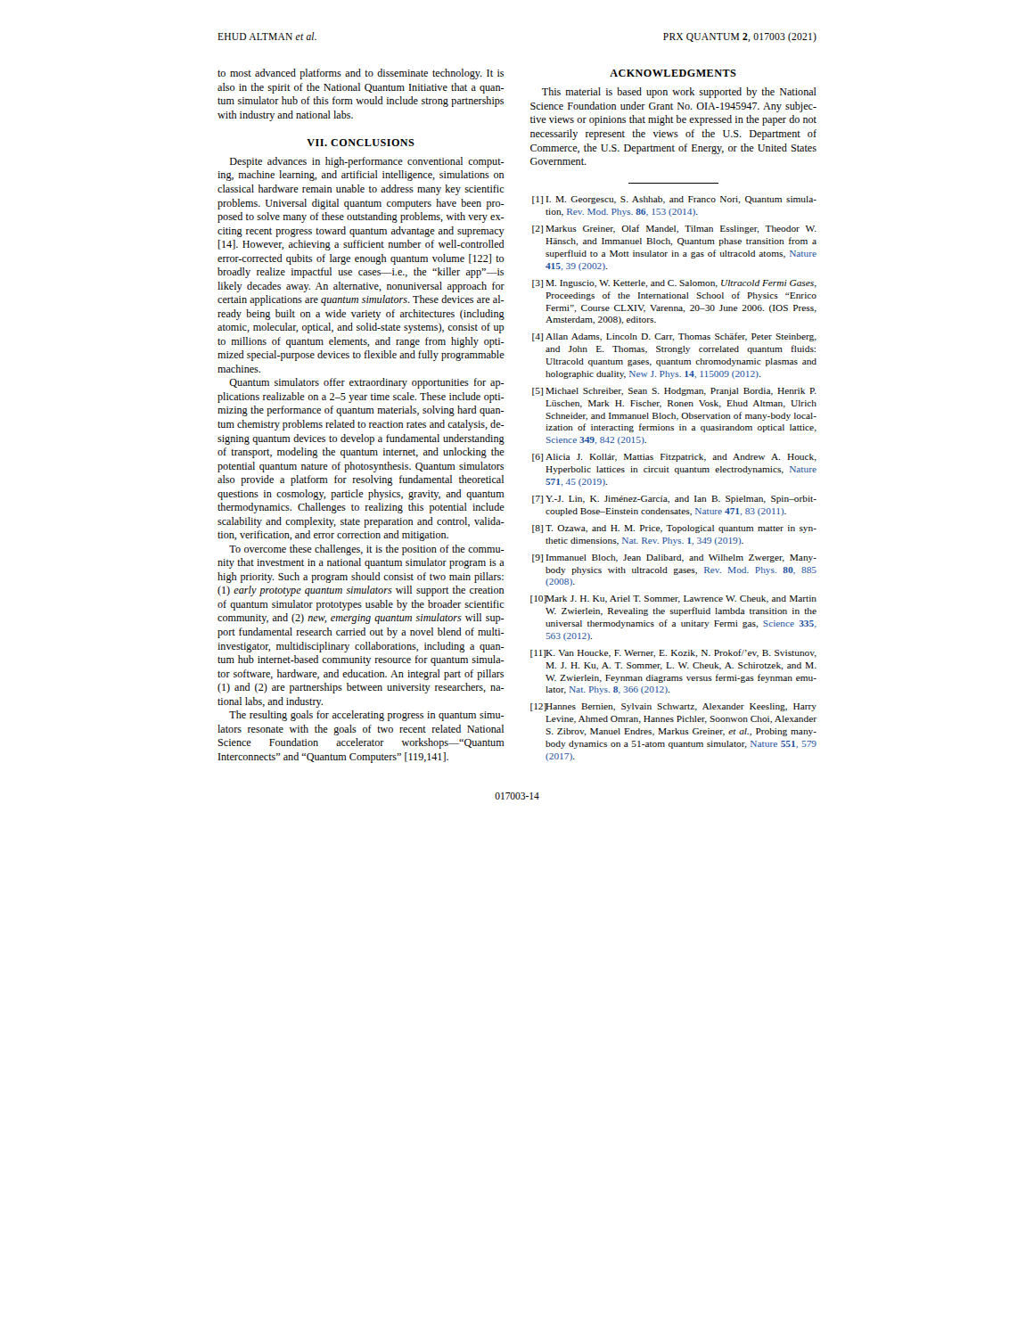EHUD ALTMAN et al.
PRX QUANTUM 2, 017003 (2021)
to most advanced platforms and to disseminate technology. It is also in the spirit of the National Quantum Initiative that a quantum simulator hub of this form would include strong partnerships with industry and national labs.
VII. CONCLUSIONS
Despite advances in high-performance conventional computing, machine learning, and artificial intelligence, simulations on classical hardware remain unable to address many key scientific problems. Universal digital quantum computers have been proposed to solve many of these outstanding problems, with very exciting recent progress toward quantum advantage and supremacy [14]. However, achieving a sufficient number of well-controlled error-corrected qubits of large enough quantum volume [122] to broadly realize impactful use cases—i.e., the “killer app”—is likely decades away. An alternative, nonuniversal approach for certain applications are quantum simulators. These devices are already being built on a wide variety of architectures (including atomic, molecular, optical, and solid-state systems), consist of up to millions of quantum elements, and range from highly optimized special-purpose devices to flexible and fully programmable machines.
Quantum simulators offer extraordinary opportunities for applications realizable on a 2–5 year time scale. These include optimizing the performance of quantum materials, solving hard quantum chemistry problems related to reaction rates and catalysis, designing quantum devices to develop a fundamental understanding of transport, modeling the quantum internet, and unlocking the potential quantum nature of photosynthesis. Quantum simulators also provide a platform for resolving fundamental theoretical questions in cosmology, particle physics, gravity, and quantum thermodynamics. Challenges to realizing this potential include scalability and complexity, state preparation and control, validation, verification, and error correction and mitigation.
To overcome these challenges, it is the position of the community that investment in a national quantum simulator program is a high priority. Such a program should consist of two main pillars: (1) early prototype quantum simulators will support the creation of quantum simulator prototypes usable by the broader scientific community, and (2) new, emerging quantum simulators will support fundamental research carried out by a novel blend of multi-investigator, multidisciplinary collaborations, including a quantum hub internet-based community resource for quantum simulator software, hardware, and education. An integral part of pillars (1) and (2) are partnerships between university researchers, national labs, and industry.
The resulting goals for accelerating progress in quantum simulators resonate with the goals of two recent related National Science Foundation accelerator workshops—“Quantum Interconnects” and “Quantum Computers” [119,141].
ACKNOWLEDGMENTS
This material is based upon work supported by the National Science Foundation under Grant No. OIA-1945947. Any subjective views or opinions that might be expressed in the paper do not necessarily represent the views of the U.S. Department of Commerce, the U.S. Department of Energy, or the United States Government.
[1] I. M. Georgescu, S. Ashhab, and Franco Nori, Quantum simulation, Rev. Mod. Phys. 86, 153 (2014).
[2] Markus Greiner, Olaf Mandel, Tilman Esslinger, Theodor W. Hänsch, and Immanuel Bloch, Quantum phase transition from a superfluid to a Mott insulator in a gas of ultracold atoms, Nature 415, 39 (2002).
[3] M. Inguscio, W. Ketterle, and C. Salomon, Ultracold Fermi Gases, Proceedings of the International School of Physics “Enrico Fermi”, Course CLXIV, Varenna, 20–30 June 2006. (IOS Press, Amsterdam, 2008), editors.
[4] Allan Adams, Lincoln D. Carr, Thomas Schäfer, Peter Steinberg, and John E. Thomas, Strongly correlated quantum fluids: Ultracold quantum gases, quantum chromodynamic plasmas and holographic duality, New J. Phys. 14, 115009 (2012).
[5] Michael Schreiber, Sean S. Hodgman, Pranjal Bordia, Henrik P. Lüschen, Mark H. Fischer, Ronen Vosk, Ehud Altman, Ulrich Schneider, and Immanuel Bloch, Observation of many-body localization of interacting fermions in a quasirandom optical lattice, Science 349, 842 (2015).
[6] Alicia J. Kollár, Mattias Fitzpatrick, and Andrew A. Houck, Hyperbolic lattices in circuit quantum electrodynamics, Nature 571, 45 (2019).
[7] Y.-J. Lin, K. Jiménez-García, and Ian B. Spielman, Spin–orbit-coupled Bose–Einstein condensates, Nature 471, 83 (2011).
[8] T. Ozawa, and H. M. Price, Topological quantum matter in synthetic dimensions, Nat. Rev. Phys. 1, 349 (2019).
[9] Immanuel Bloch, Jean Dalibard, and Wilhelm Zwerger, Many-body physics with ultracold gases, Rev. Mod. Phys. 80, 885 (2008).
[10] Mark J. H. Ku, Ariel T. Sommer, Lawrence W. Cheuk, and Martin W. Zwierlein, Revealing the superfluid lambda transition in the universal thermodynamics of a unitary Fermi gas, Science 335, 563 (2012).
[11] K. Van Houcke, F. Werner, E. Kozik, N. Prokof/’ev, B. Svistunov, M. J. H. Ku, A. T. Sommer, L. W. Cheuk, A. Schirotzek, and M. W. Zwierlein, Feynman diagrams versus fermi-gas feynman emulator, Nat. Phys. 8, 366 (2012).
[12] Hannes Bernien, Sylvain Schwartz, Alexander Keesling, Harry Levine, Ahmed Omran, Hannes Pichler, Soonwon Choi, Alexander S. Zibrov, Manuel Endres, Markus Greiner, et al., Probing many-body dynamics on a 51-atom quantum simulator, Nature 551, 579 (2017).
017003-14